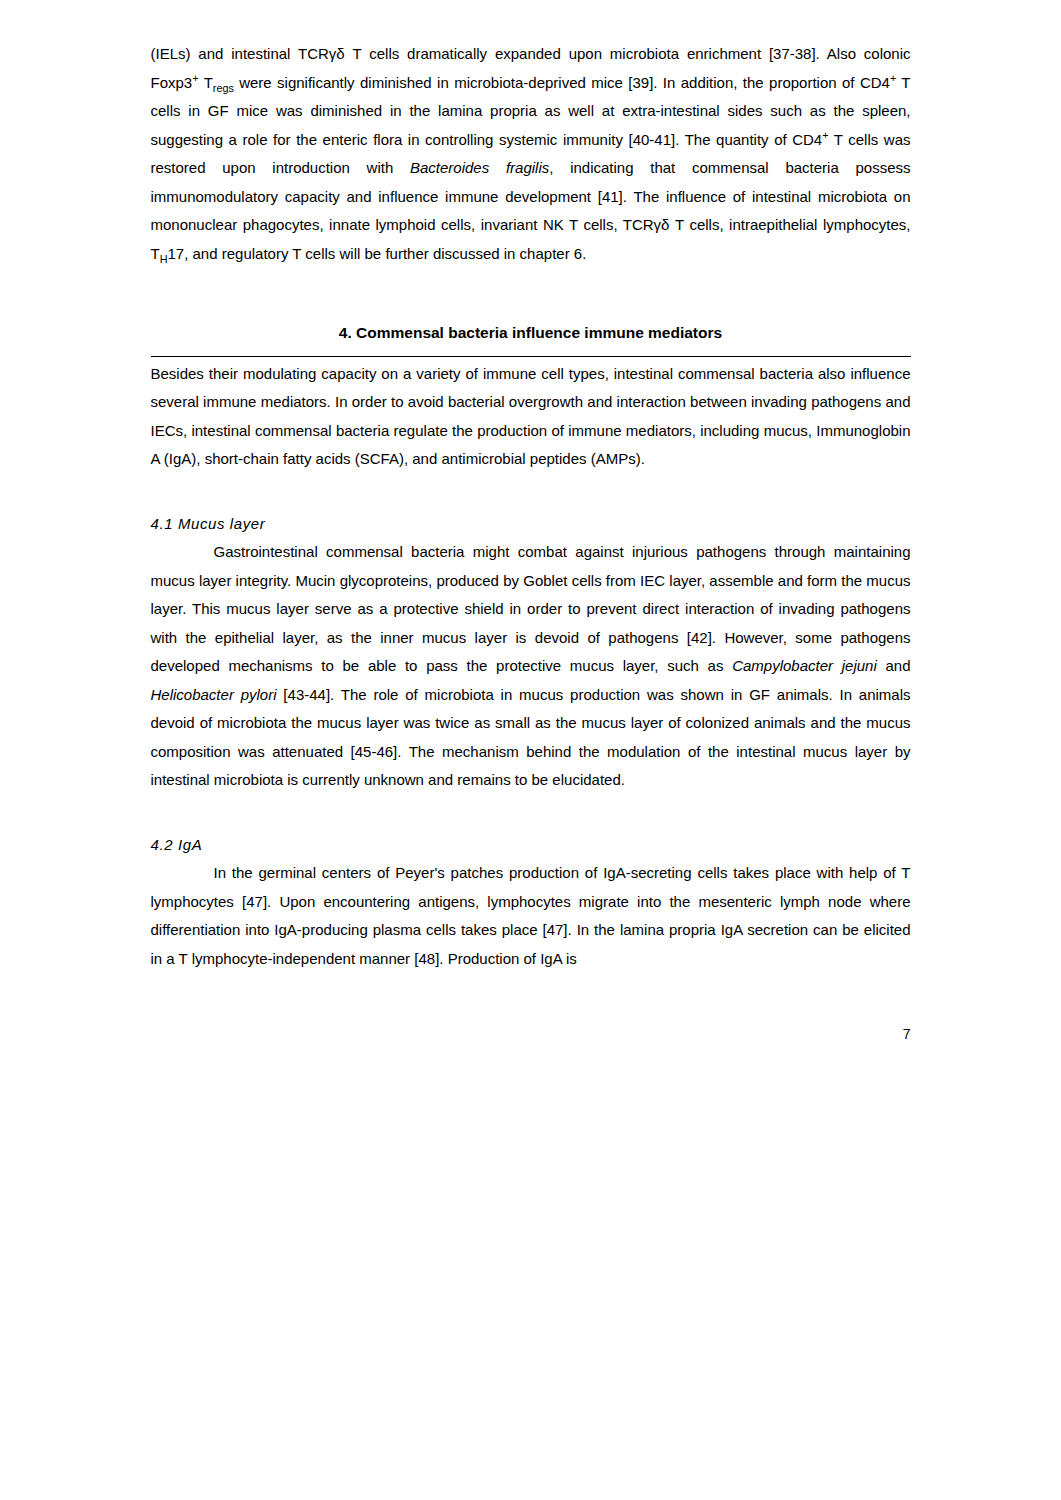(IELs) and intestinal TCRγδ T cells dramatically expanded upon microbiota enrichment [37-38]. Also colonic Foxp3+ Tregs were significantly diminished in microbiota-deprived mice [39]. In addition, the proportion of CD4+ T cells in GF mice was diminished in the lamina propria as well at extra-intestinal sides such as the spleen, suggesting a role for the enteric flora in controlling systemic immunity [40-41]. The quantity of CD4+ T cells was restored upon introduction with Bacteroides fragilis, indicating that commensal bacteria possess immunomodulatory capacity and influence immune development [41]. The influence of intestinal microbiota on mononuclear phagocytes, innate lymphoid cells, invariant NK T cells, TCRγδ T cells, intraepithelial lymphocytes, TH17, and regulatory T cells will be further discussed in chapter 6.
4. Commensal bacteria influence immune mediators
Besides their modulating capacity on a variety of immune cell types, intestinal commensal bacteria also influence several immune mediators. In order to avoid bacterial overgrowth and interaction between invading pathogens and IECs, intestinal commensal bacteria regulate the production of immune mediators, including mucus, Immunoglobin A (IgA), short-chain fatty acids (SCFA), and antimicrobial peptides (AMPs).
4.1 Mucus layer
Gastrointestinal commensal bacteria might combat against injurious pathogens through maintaining mucus layer integrity. Mucin glycoproteins, produced by Goblet cells from IEC layer, assemble and form the mucus layer. This mucus layer serve as a protective shield in order to prevent direct interaction of invading pathogens with the epithelial layer, as the inner mucus layer is devoid of pathogens [42]. However, some pathogens developed mechanisms to be able to pass the protective mucus layer, such as Campylobacter jejuni and Helicobacter pylori [43-44]. The role of microbiota in mucus production was shown in GF animals. In animals devoid of microbiota the mucus layer was twice as small as the mucus layer of colonized animals and the mucus composition was attenuated [45-46]. The mechanism behind the modulation of the intestinal mucus layer by intestinal microbiota is currently unknown and remains to be elucidated.
4.2 IgA
In the germinal centers of Peyer's patches production of IgA-secreting cells takes place with help of T lymphocytes [47]. Upon encountering antigens, lymphocytes migrate into the mesenteric lymph node where differentiation into IgA-producing plasma cells takes place [47]. In the lamina propria IgA secretion can be elicited in a T lymphocyte-independent manner [48]. Production of IgA is
7